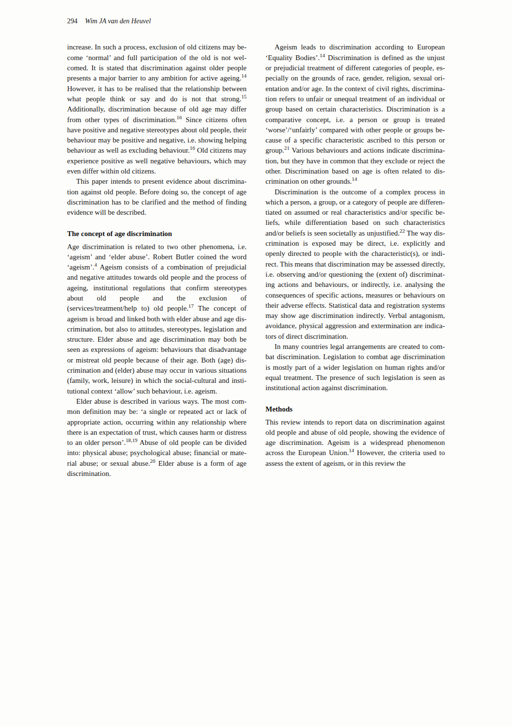294 Wim JA van den Heuvel
increase. In such a process, exclusion of old citizens may become ‘normal’ and full participation of the old is not welcomed. It is stated that discrimination against older people presents a major barrier to any ambition for active ageing.14 However, it has to be realised that the relationship between what people think or say and do is not that strong.15 Additionally, discrimination because of old age may differ from other types of discrimination.16 Since citizens often have positive and negative stereotypes about old people, their behaviour may be positive and negative, i.e. showing helping behaviour as well as excluding behaviour.16 Old citizens may experience positive as well negative behaviours, which may even differ within old citizens.
This paper intends to present evidence about discrimination against old people. Before doing so, the concept of age discrimination has to be clarified and the method of finding evidence will be described.
The concept of age discrimination
Age discrimination is related to two other phenomena, i.e. ‘ageism’ and ‘elder abuse’. Robert Butler coined the word ‘ageism’.4 Ageism consists of a combination of prejudicial and negative attitudes towards old people and the process of ageing, institutional regulations that confirm stereotypes about old people and the exclusion of (services/treatment/help to) old people.17 The concept of ageism is broad and linked both with elder abuse and age discrimination, but also to attitudes, stereotypes, legislation and structure. Elder abuse and age discrimination may both be seen as expressions of ageism: behaviours that disadvantage or mistreat old people because of their age. Both (age) discrimination and (elder) abuse may occur in various situations (family, work, leisure) in which the social-cultural and institutional context ‘allow’ such behaviour, i.e. ageism.
Elder abuse is described in various ways. The most common definition may be: ‘a single or repeated act or lack of appropriate action, occurring within any relationship where there is an expectation of trust, which causes harm or distress to an older person’.18,19 Abuse of old people can be divided into: physical abuse; psychological abuse; financial or material abuse; or sexual abuse.20 Elder abuse is a form of age discrimination.
Ageism leads to discrimination according to European ‘Equality Bodies’.14 Discrimination is defined as the unjust or prejudicial treatment of different categories of people, especially on the grounds of race, gender, religion, sexual orientation and/or age. In the context of civil rights, discrimination refers to unfair or unequal treatment of an individual or group based on certain characteristics. Discrimination is a comparative concept, i.e. a person or group is treated ‘worse’/‘unfairly’ compared with other people or groups because of a specific characteristic ascribed to this person or group.21 Various behaviours and actions indicate discrimination, but they have in common that they exclude or reject the other. Discrimination based on age is often related to discrimination on other grounds.14
Discrimination is the outcome of a complex process in which a person, a group, or a category of people are differentiated on assumed or real characteristics and/or specific beliefs, while differentiation based on such characteristics and/or beliefs is seen societally as unjustified.22 The way discrimination is exposed may be direct, i.e. explicitly and openly directed to people with the characteristic(s), or indirect. This means that discrimination may be assessed directly, i.e. observing and/or questioning the (extent of) discriminating actions and behaviours, or indirectly, i.e. analysing the consequences of specific actions, measures or behaviours on their adverse effects. Statistical data and registration systems may show age discrimination indirectly. Verbal antagonism, avoidance, physical aggression and extermination are indicators of direct discrimination.
In many countries legal arrangements are created to combat discrimination. Legislation to combat age discrimination is mostly part of a wider legislation on human rights and/or equal treatment. The presence of such legislation is seen as institutional action against discrimination.
Methods
This review intends to report data on discrimination against old people and abuse of old people, showing the evidence of age discrimination. Ageism is a widespread phenomenon across the European Union.14 However, the criteria used to assess the extent of ageism, or in this review the